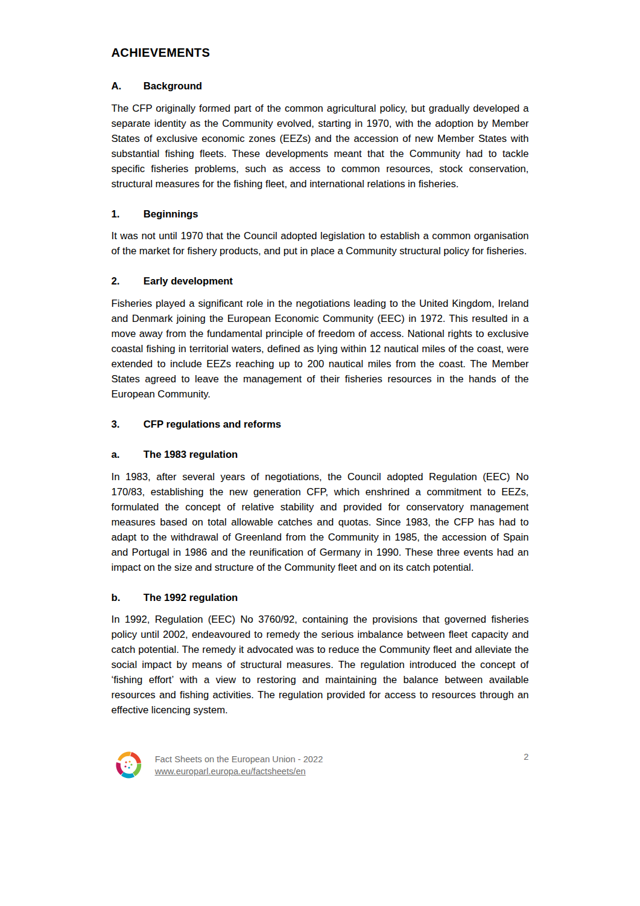ACHIEVEMENTS
A. Background
The CFP originally formed part of the common agricultural policy, but gradually developed a separate identity as the Community evolved, starting in 1970, with the adoption by Member States of exclusive economic zones (EEZs) and the accession of new Member States with substantial fishing fleets. These developments meant that the Community had to tackle specific fisheries problems, such as access to common resources, stock conservation, structural measures for the fishing fleet, and international relations in fisheries.
1. Beginnings
It was not until 1970 that the Council adopted legislation to establish a common organisation of the market for fishery products, and put in place a Community structural policy for fisheries.
2. Early development
Fisheries played a significant role in the negotiations leading to the United Kingdom, Ireland and Denmark joining the European Economic Community (EEC) in 1972. This resulted in a move away from the fundamental principle of freedom of access. National rights to exclusive coastal fishing in territorial waters, defined as lying within 12 nautical miles of the coast, were extended to include EEZs reaching up to 200 nautical miles from the coast. The Member States agreed to leave the management of their fisheries resources in the hands of the European Community.
3. CFP regulations and reforms
a. The 1983 regulation
In 1983, after several years of negotiations, the Council adopted Regulation (EEC) No 170/83, establishing the new generation CFP, which enshrined a commitment to EEZs, formulated the concept of relative stability and provided for conservatory management measures based on total allowable catches and quotas. Since 1983, the CFP has had to adapt to the withdrawal of Greenland from the Community in 1985, the accession of Spain and Portugal in 1986 and the reunification of Germany in 1990. These three events had an impact on the size and structure of the Community fleet and on its catch potential.
b. The 1992 regulation
In 1992, Regulation (EEC) No 3760/92, containing the provisions that governed fisheries policy until 2002, endeavoured to remedy the serious imbalance between fleet capacity and catch potential. The remedy it advocated was to reduce the Community fleet and alleviate the social impact by means of structural measures. The regulation introduced the concept of ‘fishing effort’ with a view to restoring and maintaining the balance between available resources and fishing activities. The regulation provided for access to resources through an effective licencing system.
Fact Sheets on the European Union - 2022
www.europarl.europa.eu/factsheets/en
2